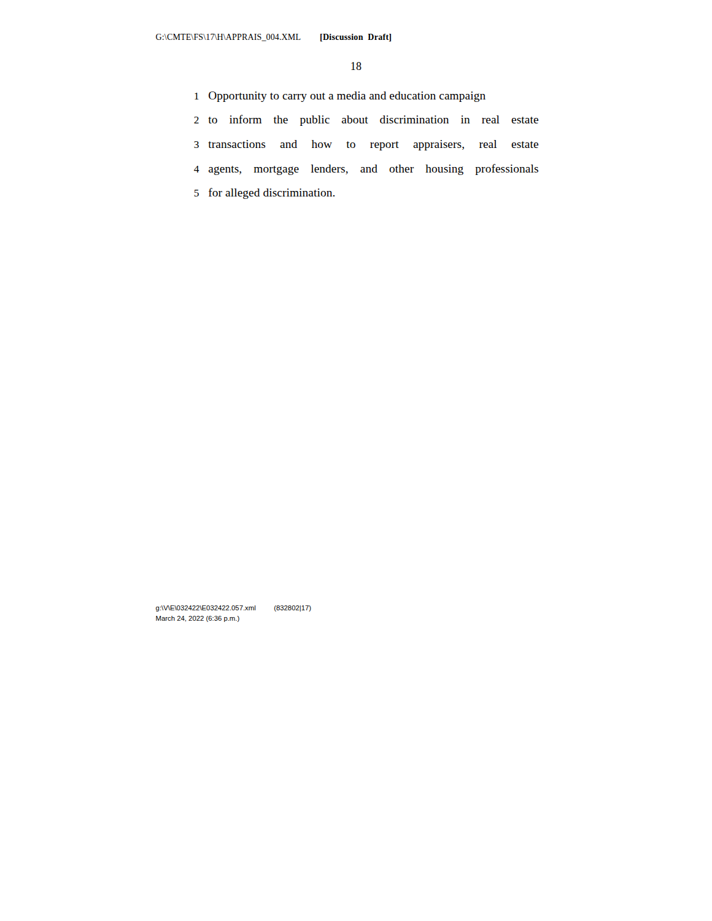G:\CMTE\FS\17\H\APPRAIS_004.XML [Discussion Draft]
18
1 Opportunity to carry out a media and education campaign
2 to inform the public about discrimination in real estate
3 transactions and how to report appraisers, real estate
4 agents, mortgage lenders, and other housing professionals
5 for alleged discrimination.
g:\V\E\032422\E032422.057.xml (832802|17)
March 24, 2022 (6:36 p.m.)